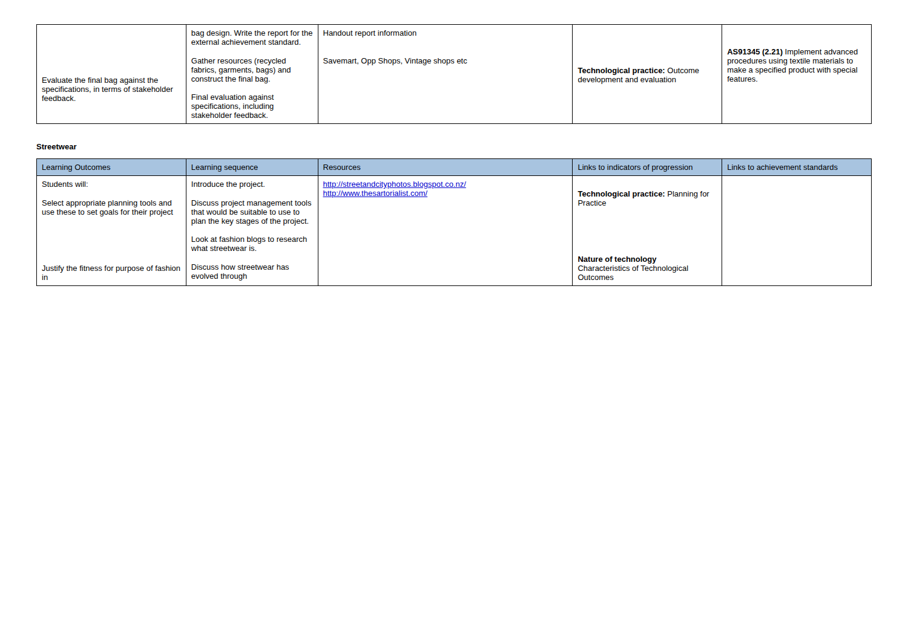| Evaluate the final bag against the specifications, in terms of stakeholder feedback. | bag design. Write the report for the external achievement standard. Gather resources (recycled fabrics, garments, bags) and construct the final bag. Final evaluation against specifications, including stakeholder feedback. | Handout report information Savemart, Opp Shops, Vintage shops etc | Technological practice: Outcome development and evaluation | AS91345 (2.21) Implement advanced procedures using textile materials to make a specified product with special features. |
Streetwear
| Learning Outcomes | Learning sequence | Resources | Links to indicators of progression | Links to achievement standards |
| --- | --- | --- | --- | --- |
| Students will: Select appropriate planning tools and use these to set goals for their project Justify the fitness for purpose of fashion in | Introduce the project. Discuss project management tools that would be suitable to use to plan the key stages of the project. Look at fashion blogs to research what streetwear is. Discuss how streetwear has evolved through | http://streetandcityphotos.blogspot.co.nz/ http://www.thesartorialist.com/ | Technological practice: Planning for Practice Nature of technology Characteristics of Technological Outcomes | |